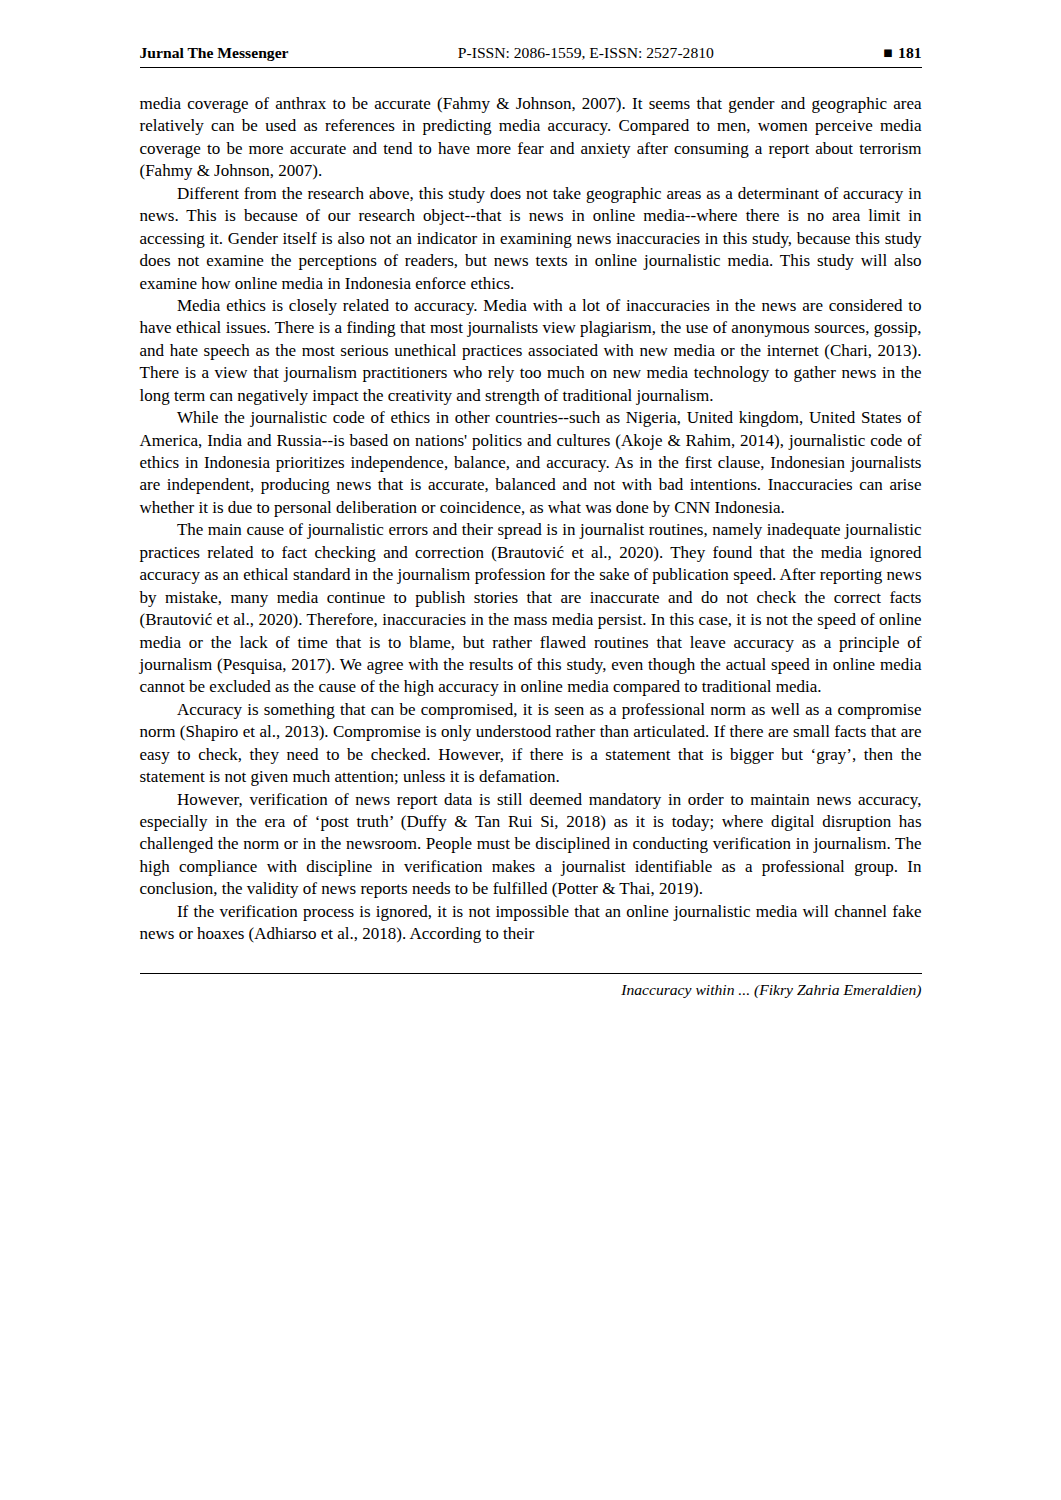Jurnal The Messenger P-ISSN: 2086-1559, E-ISSN: 2527-2810 ■181
media coverage of anthrax to be accurate (Fahmy & Johnson, 2007). It seems that gender and geographic area relatively can be used as references in predicting media accuracy. Compared to men, women perceive media coverage to be more accurate and tend to have more fear and anxiety after consuming a report about terrorism (Fahmy & Johnson, 2007).
Different from the research above, this study does not take geographic areas as a determinant of accuracy in news. This is because of our research object--that is news in online media--where there is no area limit in accessing it. Gender itself is also not an indicator in examining news inaccuracies in this study, because this study does not examine the perceptions of readers, but news texts in online journalistic media. This study will also examine how online media in Indonesia enforce ethics.
Media ethics is closely related to accuracy. Media with a lot of inaccuracies in the news are considered to have ethical issues. There is a finding that most journalists view plagiarism, the use of anonymous sources, gossip, and hate speech as the most serious unethical practices associated with new media or the internet (Chari, 2013). There is a view that journalism practitioners who rely too much on new media technology to gather news in the long term can negatively impact the creativity and strength of traditional journalism.
While the journalistic code of ethics in other countries--such as Nigeria, United kingdom, United States of America, India and Russia--is based on nations' politics and cultures (Akoje & Rahim, 2014), journalistic code of ethics in Indonesia prioritizes independence, balance, and accuracy. As in the first clause, Indonesian journalists are independent, producing news that is accurate, balanced and not with bad intentions. Inaccuracies can arise whether it is due to personal deliberation or coincidence, as what was done by CNN Indonesia.
The main cause of journalistic errors and their spread is in journalist routines, namely inadequate journalistic practices related to fact checking and correction (Brautović et al., 2020). They found that the media ignored accuracy as an ethical standard in the journalism profession for the sake of publication speed. After reporting news by mistake, many media continue to publish stories that are inaccurate and do not check the correct facts (Brautović et al., 2020). Therefore, inaccuracies in the mass media persist. In this case, it is not the speed of online media or the lack of time that is to blame, but rather flawed routines that leave accuracy as a principle of journalism (Pesquisa, 2017). We agree with the results of this study, even though the actual speed in online media cannot be excluded as the cause of the high accuracy in online media compared to traditional media.
Accuracy is something that can be compromised, it is seen as a professional norm as well as a compromise norm (Shapiro et al., 2013). Compromise is only understood rather than articulated. If there are small facts that are easy to check, they need to be checked. However, if there is a statement that is bigger but ‘gray’, then the statement is not given much attention; unless it is defamation.
However, verification of news report data is still deemed mandatory in order to maintain news accuracy, especially in the era of ‘post truth’ (Duffy & Tan Rui Si, 2018) as it is today; where digital disruption has challenged the norm or in the newsroom. People must be disciplined in conducting verification in journalism. The high compliance with discipline in verification makes a journalist identifiable as a professional group. In conclusion, the validity of news reports needs to be fulfilled (Potter & Thai, 2019).
If the verification process is ignored, it is not impossible that an online journalistic media will channel fake news or hoaxes (Adhiarso et al., 2018). According to their
Inaccuracy within ... (Fikry Zahria Emeraldien)